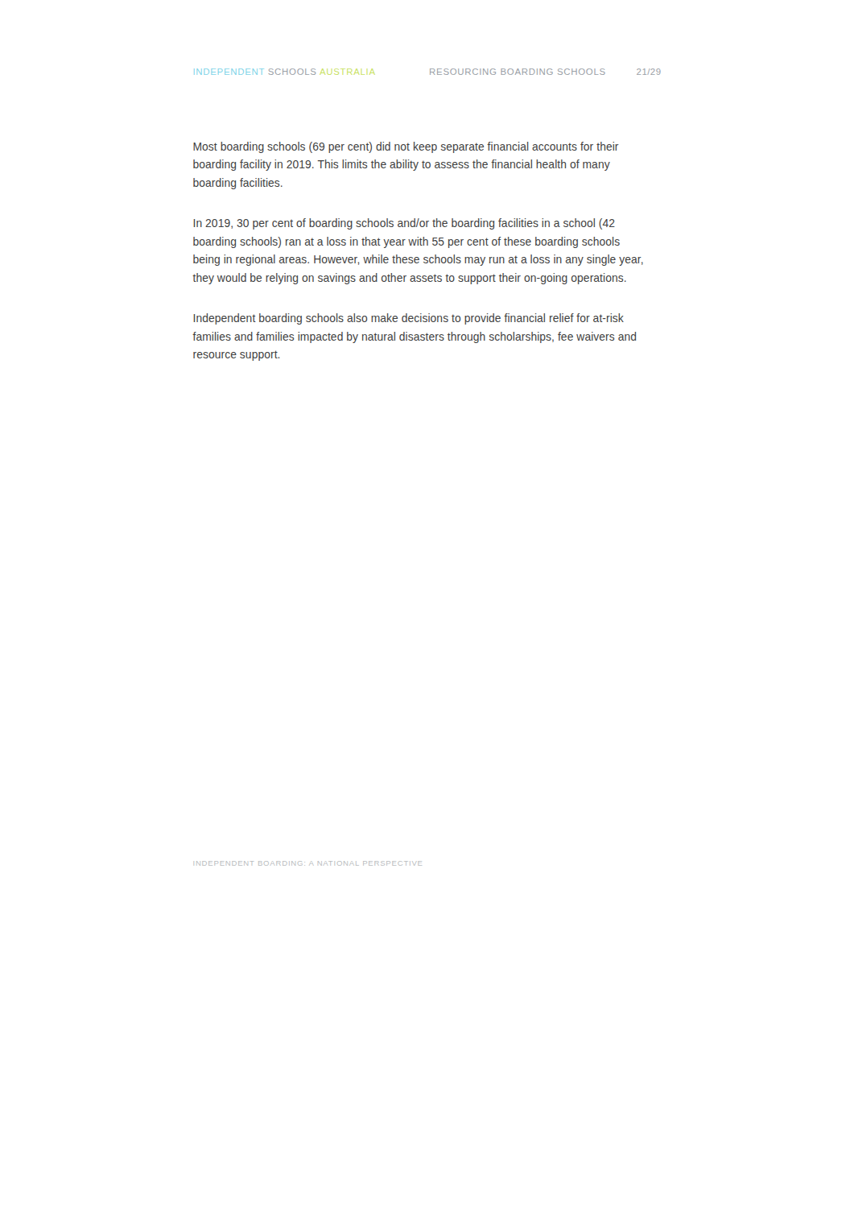INDEPENDENT SCHOOLS AUSTRALIA
RESOURCING BOARDING SCHOOLS 21/29
Most boarding schools (69 per cent) did not keep separate financial accounts for their boarding facility in 2019. This limits the ability to assess the financial health of many boarding facilities.
In 2019, 30 per cent of boarding schools and/or the boarding facilities in a school (42 boarding schools) ran at a loss in that year with 55 per cent of these boarding schools being in regional areas. However, while these schools may run at a loss in any single year, they would be relying on savings and other assets to support their on-going operations.
Independent boarding schools also make decisions to provide financial relief for at-risk families and families impacted by natural disasters through scholarships, fee waivers and resource support.
INDEPENDENT BOARDING: A NATIONAL PERSPECTIVE